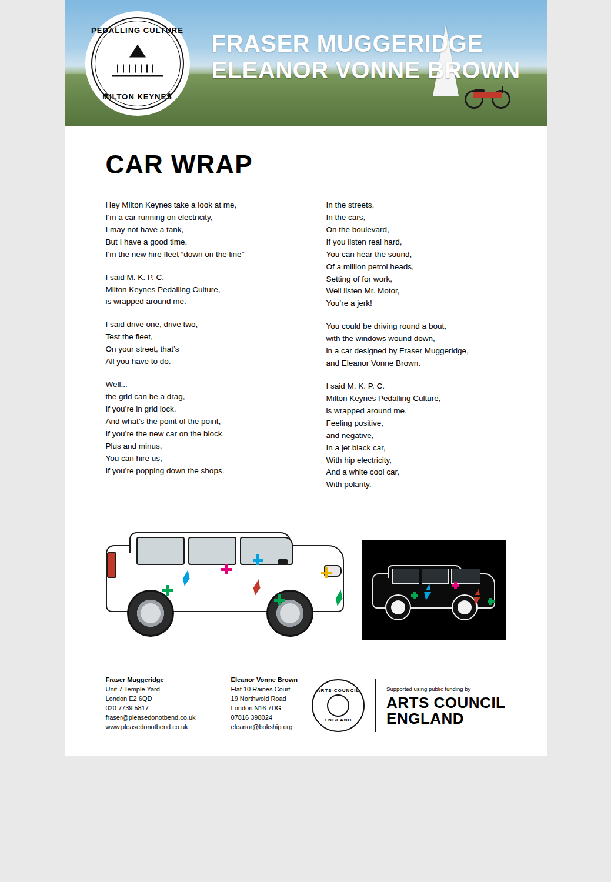Pedalling Culture
Milton Keynes
Fraser Muggeridge
Eleanor Vonne Brown
Car Wrap
Hey Milton Keynes take a look at me,
I’m a car running on electricity,
I may not have a tank,
But I have a good time,
I’m the new hire fleet “down on the line”
I said M. K. P. C.
Milton Keynes Pedalling Culture,
is wrapped around me.
I said drive one, drive two,
Test the fleet,
On your street, that’s
All you have to do.
Well...
the grid can be a drag,
If you’re in grid lock.
And what’s the point of the point,
If you’re the new car on the block.
Plus and minus,
You can hire us,
If you’re popping down the shops.
In the streets,
In the cars,
On the boulevard,
If you listen real hard,
You can hear the sound,
Of a million petrol heads,
Setting of for work,
Well listen Mr. Motor,
You’re a jerk!
You could be driving round a bout,
with the windows wound down,
in a car designed by Fraser Muggeridge,
and Eleanor Vonne Brown.
I said M. K. P. C.
Milton Keynes Pedalling Culture,
is wrapped around me.
Feeling positive,
and negative,
In a jet black car,
With hip electricity,
And a white cool car,
With polarity.
Fraser Muggeridge
Unit 7 Temple Yard
London E2 6QD
020 7739 5817
fraser@pleasedonotbend.co.uk
www.pleasedonotbend.co.uk
Eleanor Vonne Brown
Flat 10 Raines Court
19 Northwold Road
London N16 7DG
07816 398024
eleanor@bokship.org
Arts Council England
Supported using public funding by
Arts Council
England